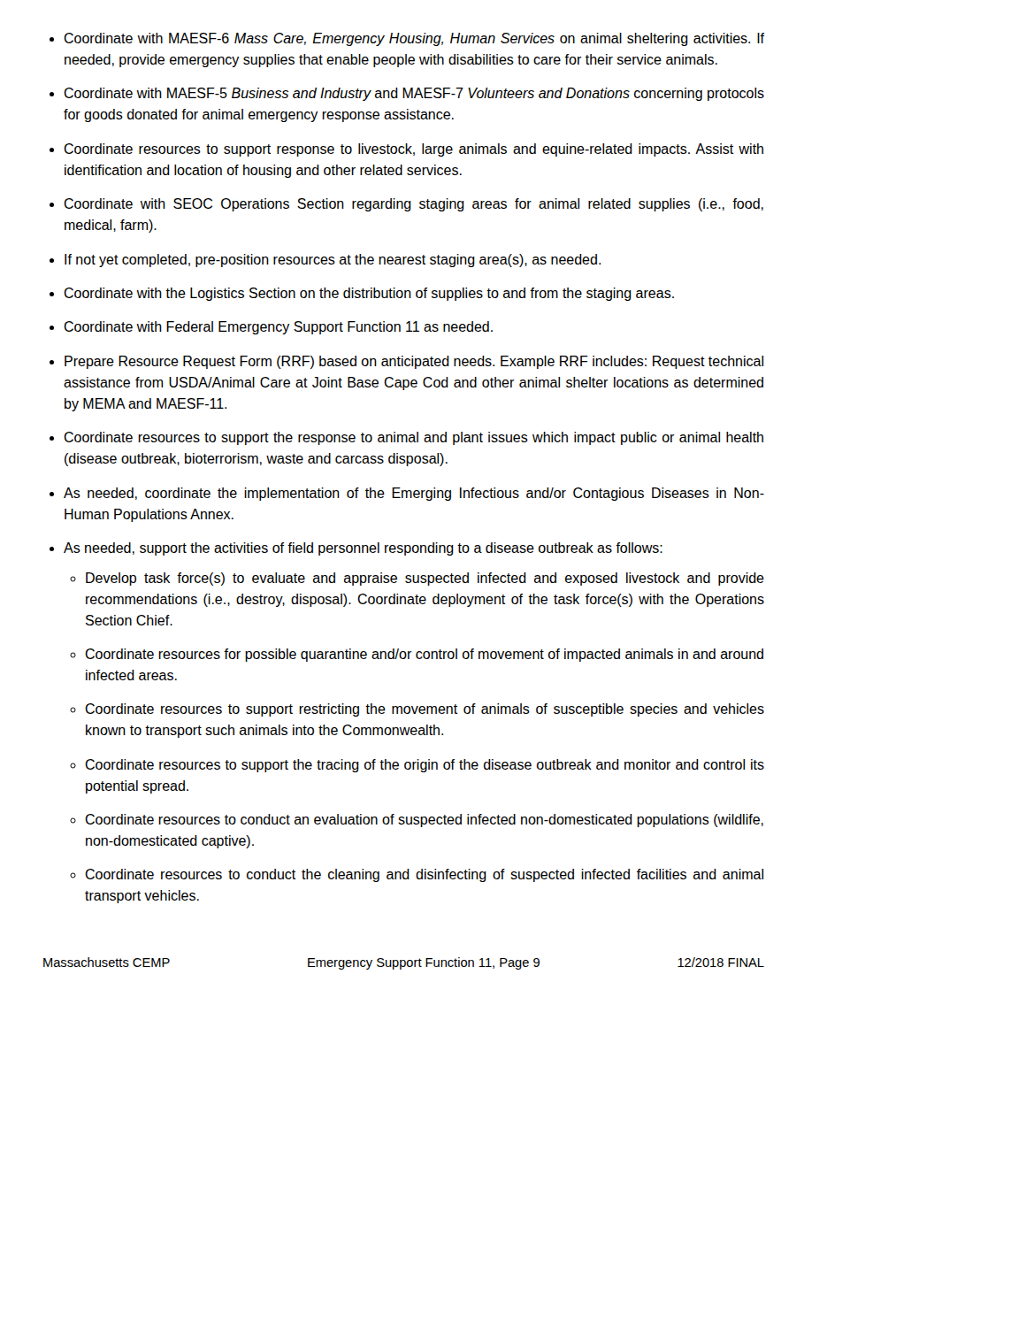Coordinate with MAESF-6 Mass Care, Emergency Housing, Human Services on animal sheltering activities. If needed, provide emergency supplies that enable people with disabilities to care for their service animals.
Coordinate with MAESF-5 Business and Industry and MAESF-7 Volunteers and Donations concerning protocols for goods donated for animal emergency response assistance.
Coordinate resources to support response to livestock, large animals and equine-related impacts. Assist with identification and location of housing and other related services.
Coordinate with SEOC Operations Section regarding staging areas for animal related supplies (i.e., food, medical, farm).
If not yet completed, pre-position resources at the nearest staging area(s), as needed.
Coordinate with the Logistics Section on the distribution of supplies to and from the staging areas.
Coordinate with Federal Emergency Support Function 11 as needed.
Prepare Resource Request Form (RRF) based on anticipated needs. Example RRF includes: Request technical assistance from USDA/Animal Care at Joint Base Cape Cod and other animal shelter locations as determined by MEMA and MAESF-11.
Coordinate resources to support the response to animal and plant issues which impact public or animal health (disease outbreak, bioterrorism, waste and carcass disposal).
As needed, coordinate the implementation of the Emerging Infectious and/or Contagious Diseases in Non-Human Populations Annex.
As needed, support the activities of field personnel responding to a disease outbreak as follows:
Develop task force(s) to evaluate and appraise suspected infected and exposed livestock and provide recommendations (i.e., destroy, disposal). Coordinate deployment of the task force(s) with the Operations Section Chief.
Coordinate resources for possible quarantine and/or control of movement of impacted animals in and around infected areas.
Coordinate resources to support restricting the movement of animals of susceptible species and vehicles known to transport such animals into the Commonwealth.
Coordinate resources to support the tracing of the origin of the disease outbreak and monitor and control its potential spread.
Coordinate resources to conduct an evaluation of suspected infected non-domesticated populations (wildlife, non-domesticated captive).
Coordinate resources to conduct the cleaning and disinfecting of suspected infected facilities and animal transport vehicles.
Massachusetts CEMP Emergency Support Function 11, Page 9 12/2018 FINAL